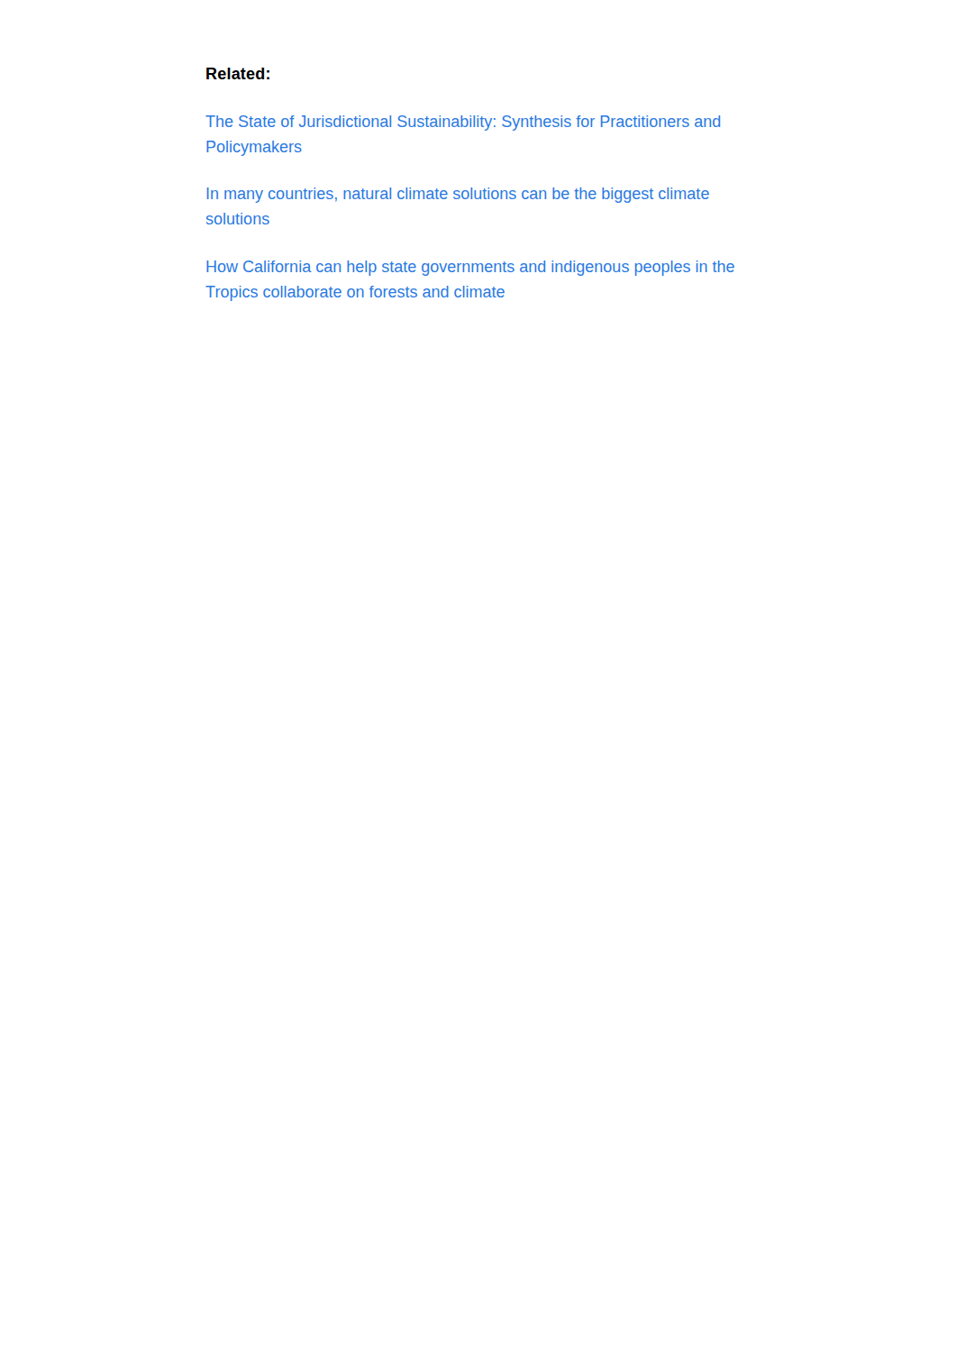Related:
The State of Jurisdictional Sustainability: Synthesis for Practitioners and Policymakers
In many countries, natural climate solutions can be the biggest climate solutions
How California can help state governments and indigenous peoples in the Tropics collaborate on forests and climate